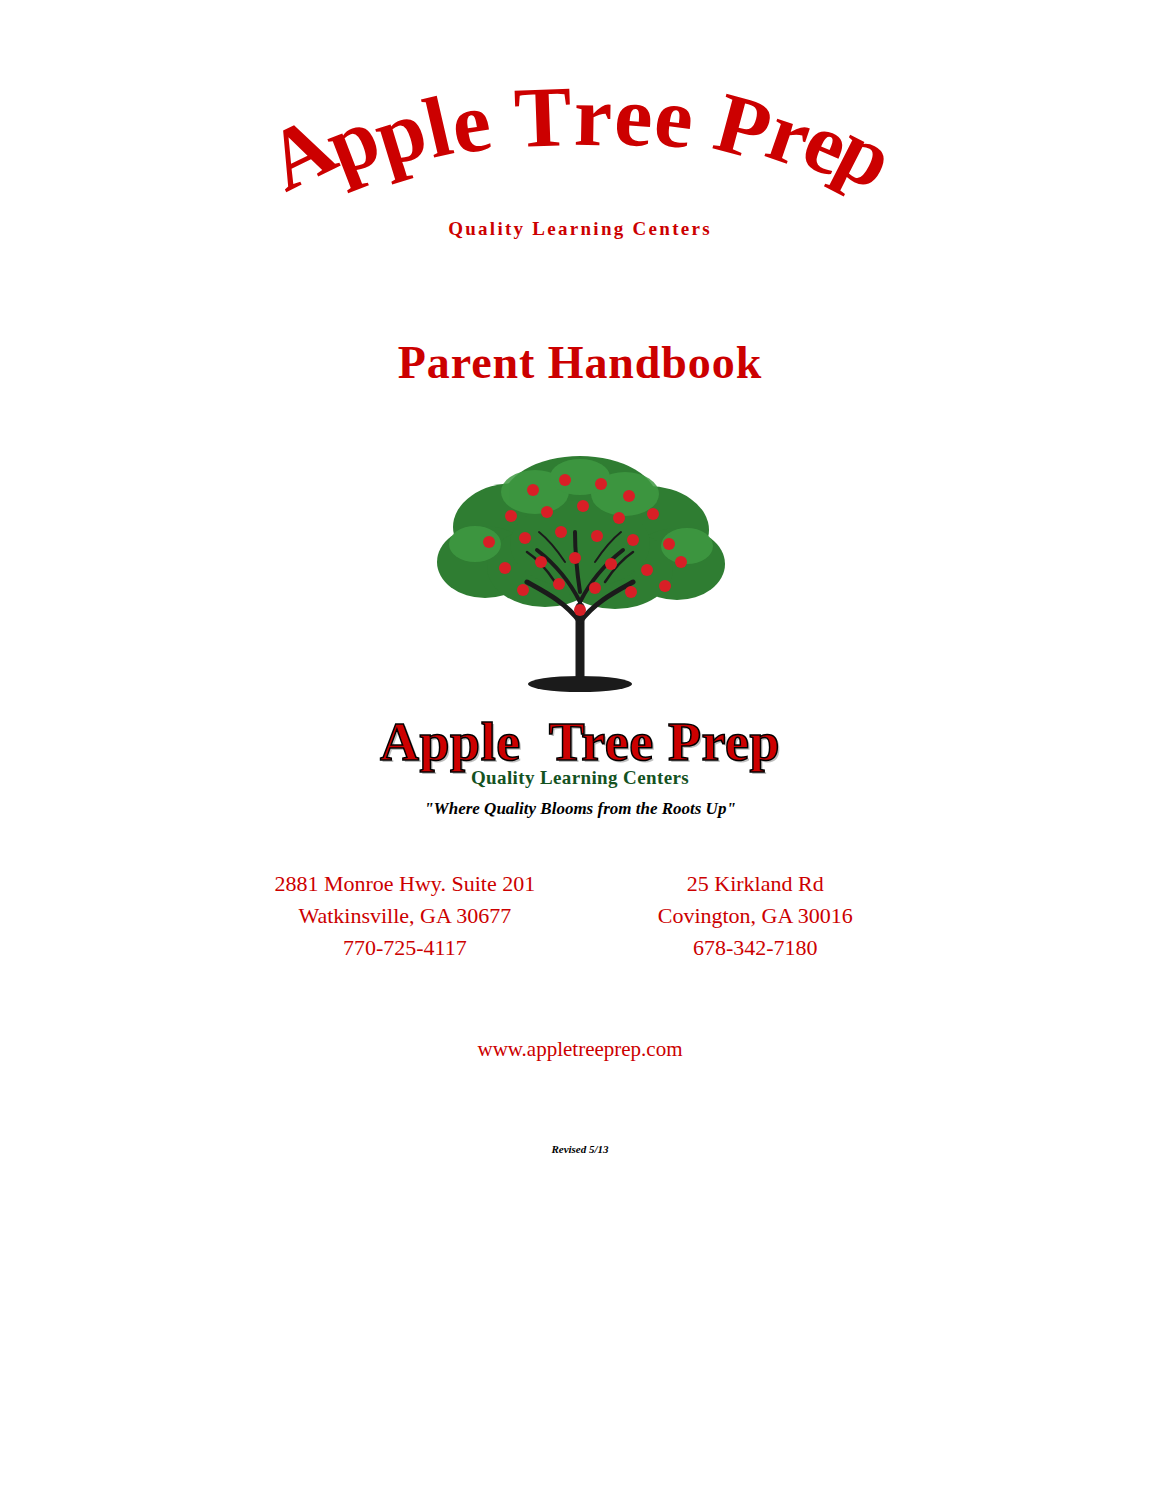Apple Tree Prep
Quality Learning Centers
Parent Handbook
Apple Tree Prep
Quality Learning Centers
"Where Quality Blooms from the Roots Up"
| 2881 Monroe Hwy. Suite 201 Watkinsville, GA 30677 770-725-4117 | 25 Kirkland Rd Covington, GA 30016 678-342-7180 |
www.appletreeprep.com
Revised 5/13